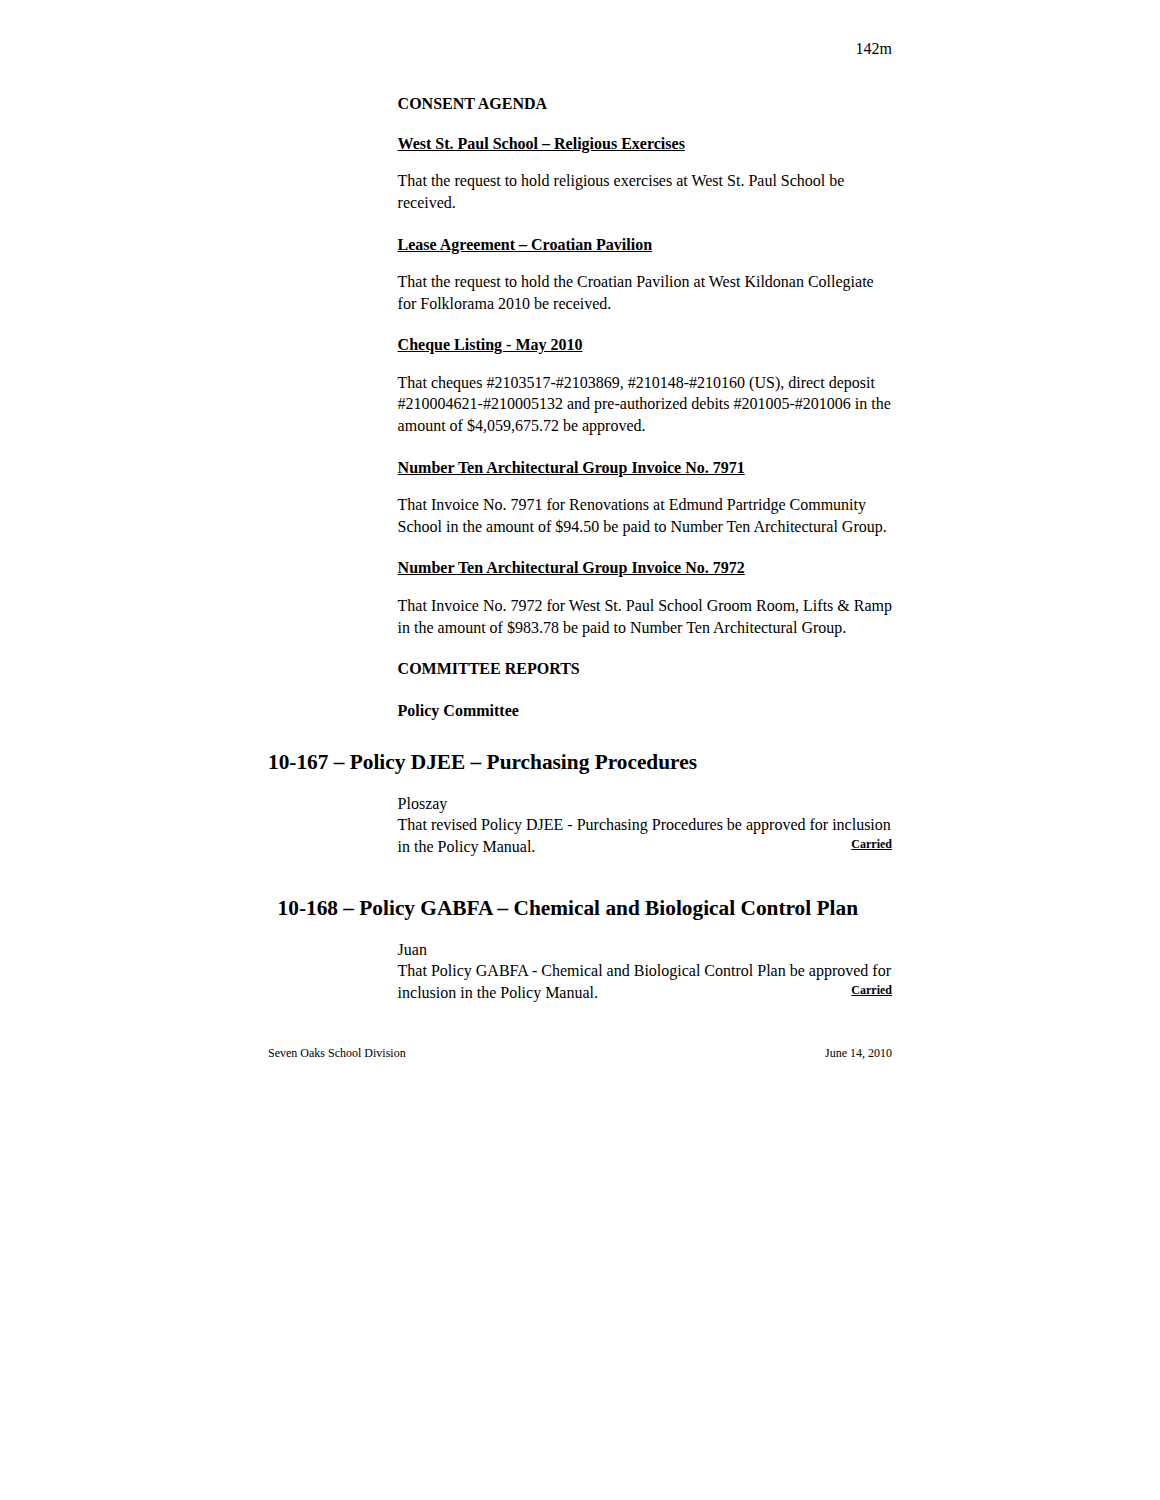142m
CONSENT AGENDA
West St. Paul School – Religious Exercises
That the request to hold religious exercises at West St. Paul School be received.
Lease Agreement – Croatian Pavilion
That the request to hold the Croatian Pavilion at West Kildonan Collegiate for Folklorama 2010 be received.
Cheque Listing - May 2010
That cheques #2103517-#2103869, #210148-#210160 (US), direct deposit #210004621-#210005132 and pre-authorized debits #201005-#201006 in the amount of $4,059,675.72 be approved.
Number Ten Architectural Group Invoice No. 7971
That Invoice No. 7971 for Renovations at Edmund Partridge Community School in the amount of $94.50 be paid to Number Ten Architectural Group.
Number Ten Architectural Group Invoice No. 7972
That Invoice No. 7972 for West St. Paul School Groom Room, Lifts & Ramp in the amount of $983.78 be paid to Number Ten Architectural Group.
COMMITTEE REPORTS
Policy Committee
10-167 – Policy DJEE – Purchasing Procedures
Ploszay
That revised Policy DJEE - Purchasing Procedures be approved for inclusion in the Policy Manual. Carried
10-168 – Policy GABFA – Chemical and Biological Control Plan
Juan
That Policy GABFA - Chemical and Biological Control Plan be approved for inclusion in the Policy Manual. Carried
Seven Oaks School Division
June 14, 2010